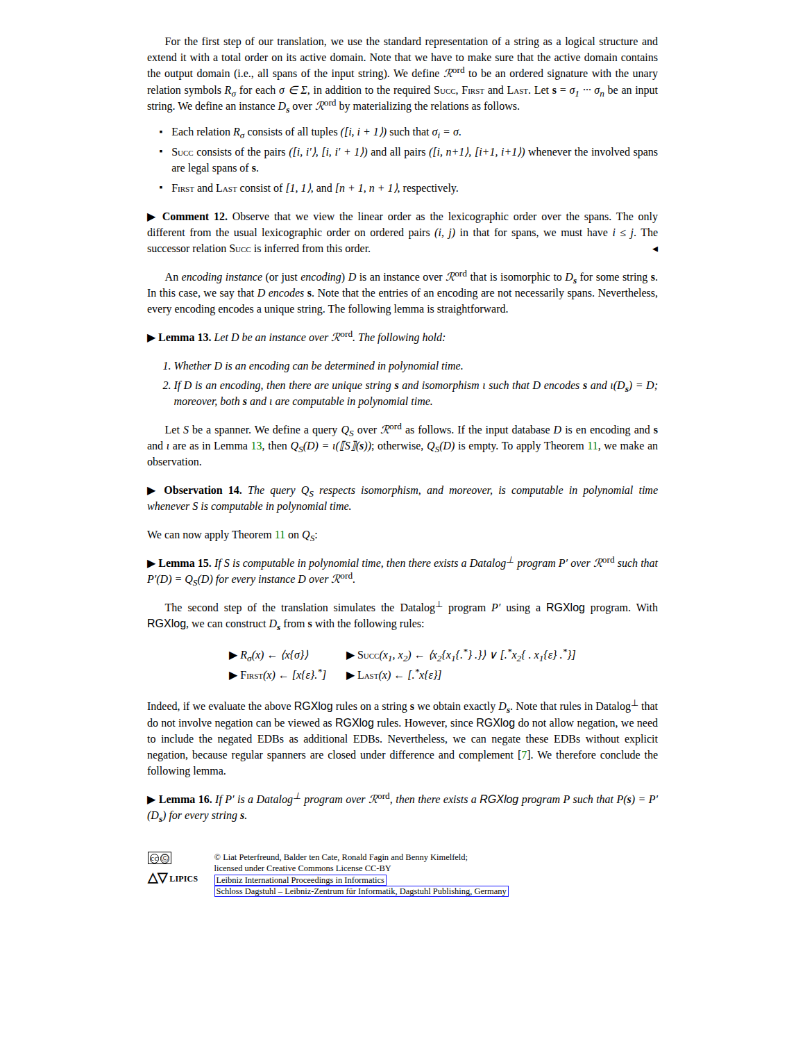For the first step of our translation, we use the standard representation of a string as a logical structure and extend it with a total order on its active domain. Note that we have to make sure that the active domain contains the output domain (i.e., all spans of the input string). We define ℛord to be an ordered signature with the unary relation symbols Rσ for each σ ∈ Σ, in addition to the required Succ, First and Last. Let s = σ1 ··· σn be an input string. We define an instance Ds over ℛord by materializing the relations as follows.
Each relation Rσ consists of all tuples ([i, i + 1⟩) such that σi = σ.
Succ consists of the pairs ([i, i′⟩, [i, i′ + 1⟩) and all pairs ([i, n+1⟩, [i+1, i+1⟩) whenever the involved spans are legal spans of s.
First and Last consist of [1, 1⟩, and [n + 1, n + 1⟩, respectively.
Comment 12. Observe that we view the linear order as the lexicographic order over the spans. The only different from the usual lexicographic order on ordered pairs (i, j) in that for spans, we must have i ≤ j. The successor relation Succ is inferred from this order. ◂
An encoding instance (or just encoding) D is an instance over ℛord that is isomorphic to Ds for some string s. In this case, we say that D encodes s. Note that the entries of an encoding are not necessarily spans. Nevertheless, every encoding encodes a unique string. The following lemma is straightforward.
Lemma 13. Let D be an instance over ℛord. The following hold:
Whether D is an encoding can be determined in polynomial time.
If D is an encoding, then there are unique string s and isomorphism ι such that D encodes s and ι(Ds) = D; moreover, both s and ι are computable in polynomial time.
Let S be a spanner. We define a query QS over ℛord as follows. If the input database D is en encoding and s and ι are as in Lemma 13, then QS(D) = ι(⟦S⟧(s)); otherwise, QS(D) is empty. To apply Theorem 11, we make an observation.
Observation 14. The query QS respects isomorphism, and moreover, is computable in polynomial time whenever S is computable in polynomial time.
We can now apply Theorem 11 on QS:
Lemma 15. If S is computable in polynomial time, then there exists a Datalog⊥ program P′ over ℛord such that P′(D) = QS(D) for every instance D over ℛord.
The second step of the translation simulates the Datalog⊥ program P′ using a RGXlog program. With RGXlog, we can construct Ds from s with the following rules:
| R σ (x) ← ⟨x{σ}⟩ | Succ (x 1 , x 2 ) ← ⟨x 2 {x 1 {. * } .}⟩ ∨ [. * x 2 { . x 1 {ε} . * }] |
| First (x) ← [x{ε}. * ] | Last (x) ← [. * x{ε}] |
Indeed, if we evaluate the above RGXlog rules on a string s we obtain exactly Ds. Note that rules in Datalog⊥ that do not involve negation can be viewed as RGXlog rules. However, since RGXlog do not allow negation, we need to include the negated EDBs as additional EDBs. Nevertheless, we can negate these EDBs without explicit negation, because regular spanners are closed under difference and complement [7]. We therefore conclude the following lemma.
Lemma 16. If P′ is a Datalog⊥ program over ℛord, then there exists a RGXlog program P such that P(s) = P′(Ds) for every string s.
| cc Ⓒ △▽ LIPICS | © Liat Peterfreund, Balder ten Cate, Ronald Fagin and Benny Kimelfeld; licensed under Creative Commons License CC-BY Leibniz International Proceedings in Informatics Schloss Dagstuhl – Leibniz-Zentrum für Informatik, Dagstuhl Publishing, Germany |